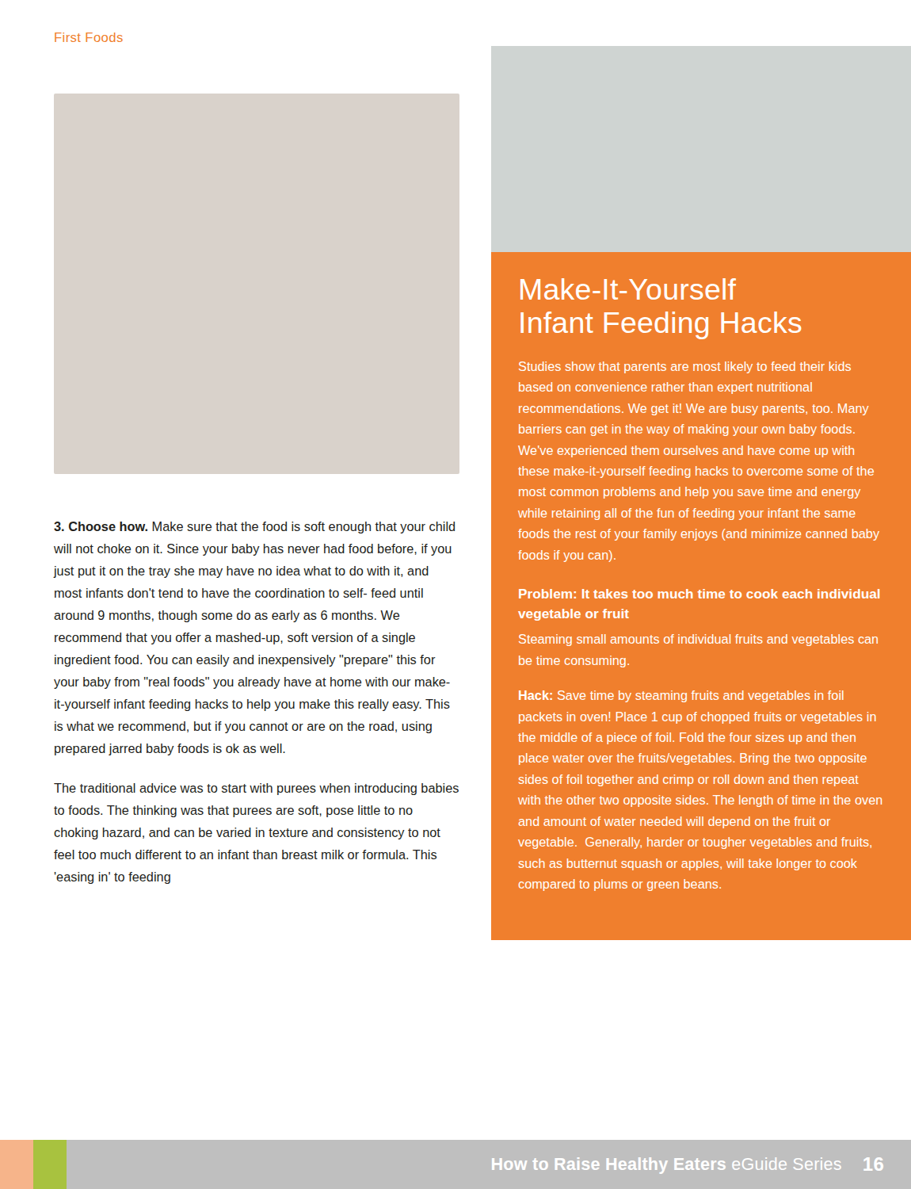First Foods
3. Choose how. Make sure that the food is soft enough that your child will not choke on it. Since your baby has never had food before, if you just put it on the tray she may have no idea what to do with it, and most infants don't tend to have the coordination to self- feed until around 9 months, though some do as early as 6 months. We recommend that you offer a mashed-up, soft version of a single ingredient food. You can easily and inexpensively "prepare" this for your baby from "real foods" you already have at home with our make-it-yourself infant feeding hacks to help you make this really easy. This is what we recommend, but if you cannot or are on the road, using prepared jarred baby foods is ok as well.
The traditional advice was to start with purees when introducing babies to foods. The thinking was that purees are soft, pose little to no choking hazard, and can be varied in texture and consistency to not feel too much different to an infant than breast milk or formula. This 'easing in' to feeding
Make-It-Yourself
Infant Feeding Hacks
Studies show that parents are most likely to feed their kids based on convenience rather than expert nutritional recommendations. We get it! We are busy parents, too. Many barriers can get in the way of making your own baby foods. We've experienced them ourselves and have come up with these make-it-yourself feeding hacks to overcome some of the most common problems and help you save time and energy while retaining all of the fun of feeding your infant the same foods the rest of your family enjoys (and minimize canned baby foods if you can).
Problem: It takes too much time to cook each individual vegetable or fruit
Steaming small amounts of individual fruits and vegetables can be time consuming.
Hack: Save time by steaming fruits and vegetables in foil packets in oven! Place 1 cup of chopped fruits or vegetables in the middle of a piece of foil. Fold the four sizes up and then place water over the fruits/vegetables. Bring the two opposite sides of foil together and crimp or roll down and then repeat with the other two opposite sides. The length of time in the oven and amount of water needed will depend on the fruit or vegetable. Generally, harder or tougher vegetables and fruits, such as butternut squash or apples, will take longer to cook compared to plums or green beans.
How to Raise Healthy Eaters eGuide Series 16